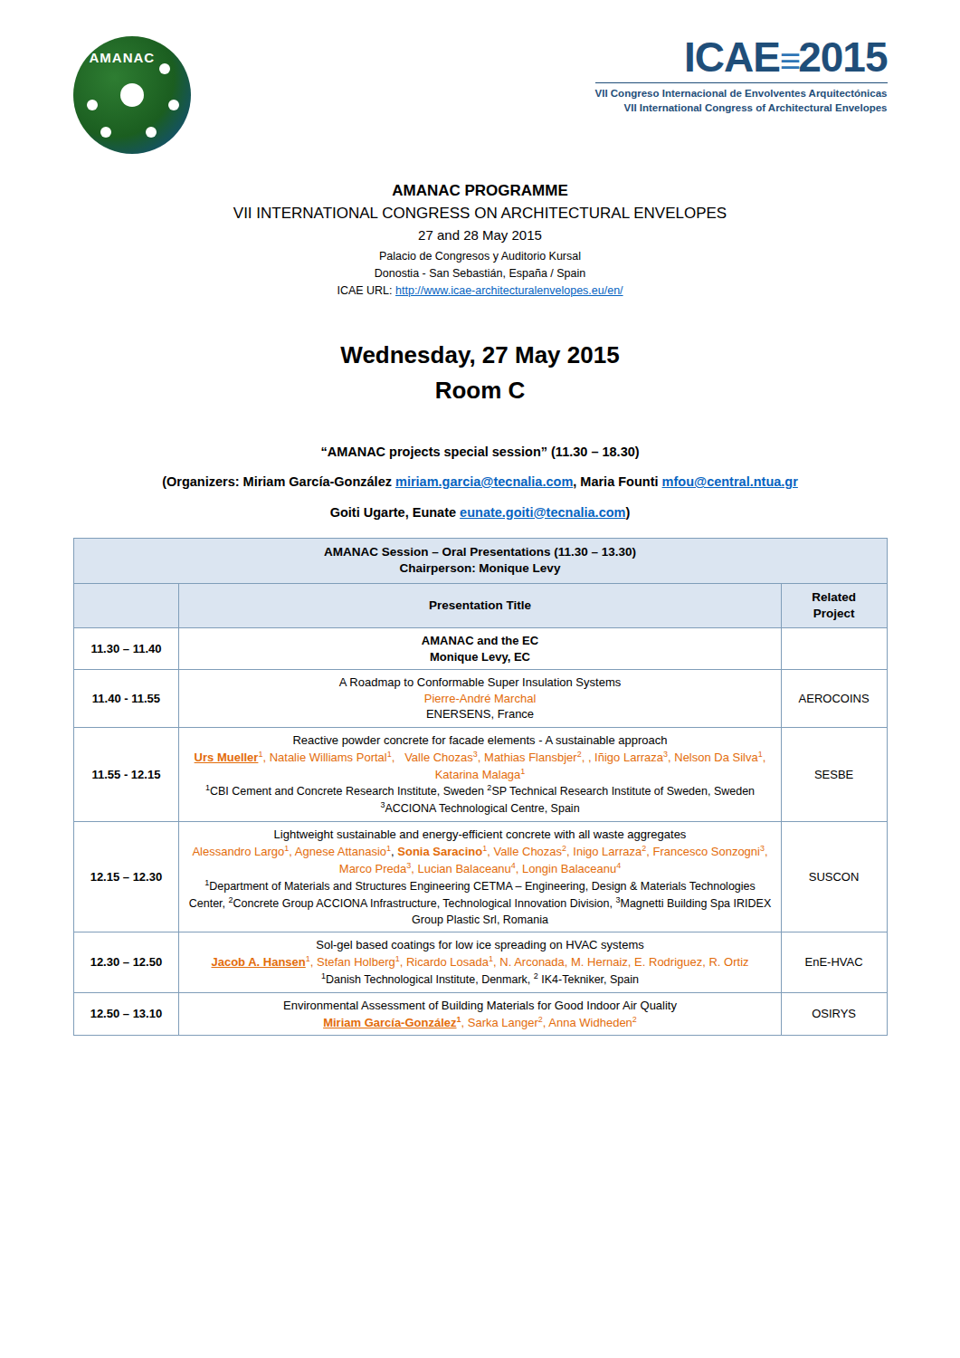AMANAC
ICAE≡2015
VII Congreso Internacional de Envolventes Arquitectónicas
VII International Congress of Architectural Envelopes
AMANAC PROGRAMME
VII INTERNATIONAL CONGRESS ON ARCHITECTURAL ENVELOPES
27 and 28 May 2015
Palacio de Congresos y Auditorio Kursal
Donostia - San Sebastián, España / Spain
ICAE URL: http://www.icae-architecturalenvelopes.eu/en/
Wednesday, 27 May 2015
Room C
“AMANAC projects special session” (11.30 – 18.30)
(Organizers: Miriam García-González miriam.garcia@tecnalia.com, Maria Founti mfou@central.ntua.gr
Goiti Ugarte, Eunate eunate.goiti@tecnalia.com)
| AMANAC Session – Oral Presentations (11.30 – 13.30) Chairperson: Monique Levy |
| --- |
| | Presentation Title | Related Project |
| 11.30 – 11.40 | AMANAC and the EC Monique Levy, EC | |
| 11.40 - 11.55 | A Roadmap to Conformable Super Insulation Systems Pierre-André Marchal ENERSENS, France | AEROCOINS |
| 11.55 - 12.15 | Reactive powder concrete for facade elements - A sustainable approach Urs Mueller 1 , Natalie Williams Portal 1 , Valle Chozas 3 , Mathias Flansbjer 2 , , Iñigo Larraza 3 , Nelson Da Silva 1 , Katarina Malaga 1 1 CBI Cement and Concrete Research Institute, Sweden 2 SP Technical Research Institute of Sweden, Sweden 3 ACCIONA Technological Centre, Spain | SESBE |
| 12.15 – 12.30 | Lightweight sustainable and energy-efficient concrete with all waste aggregates Alessandro Largo 1 , Agnese Attanasio 1 , Sonia Saracino 1 , Valle Chozas 2 , Inigo Larraza 2 , Francesco Sonzogni 3 , Marco Preda 3 , Lucian Balaceanu 4 , Longin Balaceanu 4 1 Department of Materials and Structures Engineering CETMA – Engineering, Design & Materials Technologies Center, 2 Concrete Group ACCIONA Infrastructure, Technological Innovation Division, 3 Magnetti Building Spa IRIDEX Group Plastic Srl, Romania | SUSCON |
| 12.30 – 12.50 | Sol-gel based coatings for low ice spreading on HVAC systems Jacob A. Hansen 1 , Stefan Holberg 1 , Ricardo Losada 1 , N. Arconada, M. Hernaiz, E. Rodriguez, R. Ortiz 1 Danish Technological Institute, Denmark, 2 IK4-Tekniker, Spain | EnE-HVAC |
| 12.50 – 13.10 | Environmental Assessment of Building Materials for Good Indoor Air Quality Miriam García-González 1 , Sarka Langer 2 , Anna Widheden 2 | OSIRYS |